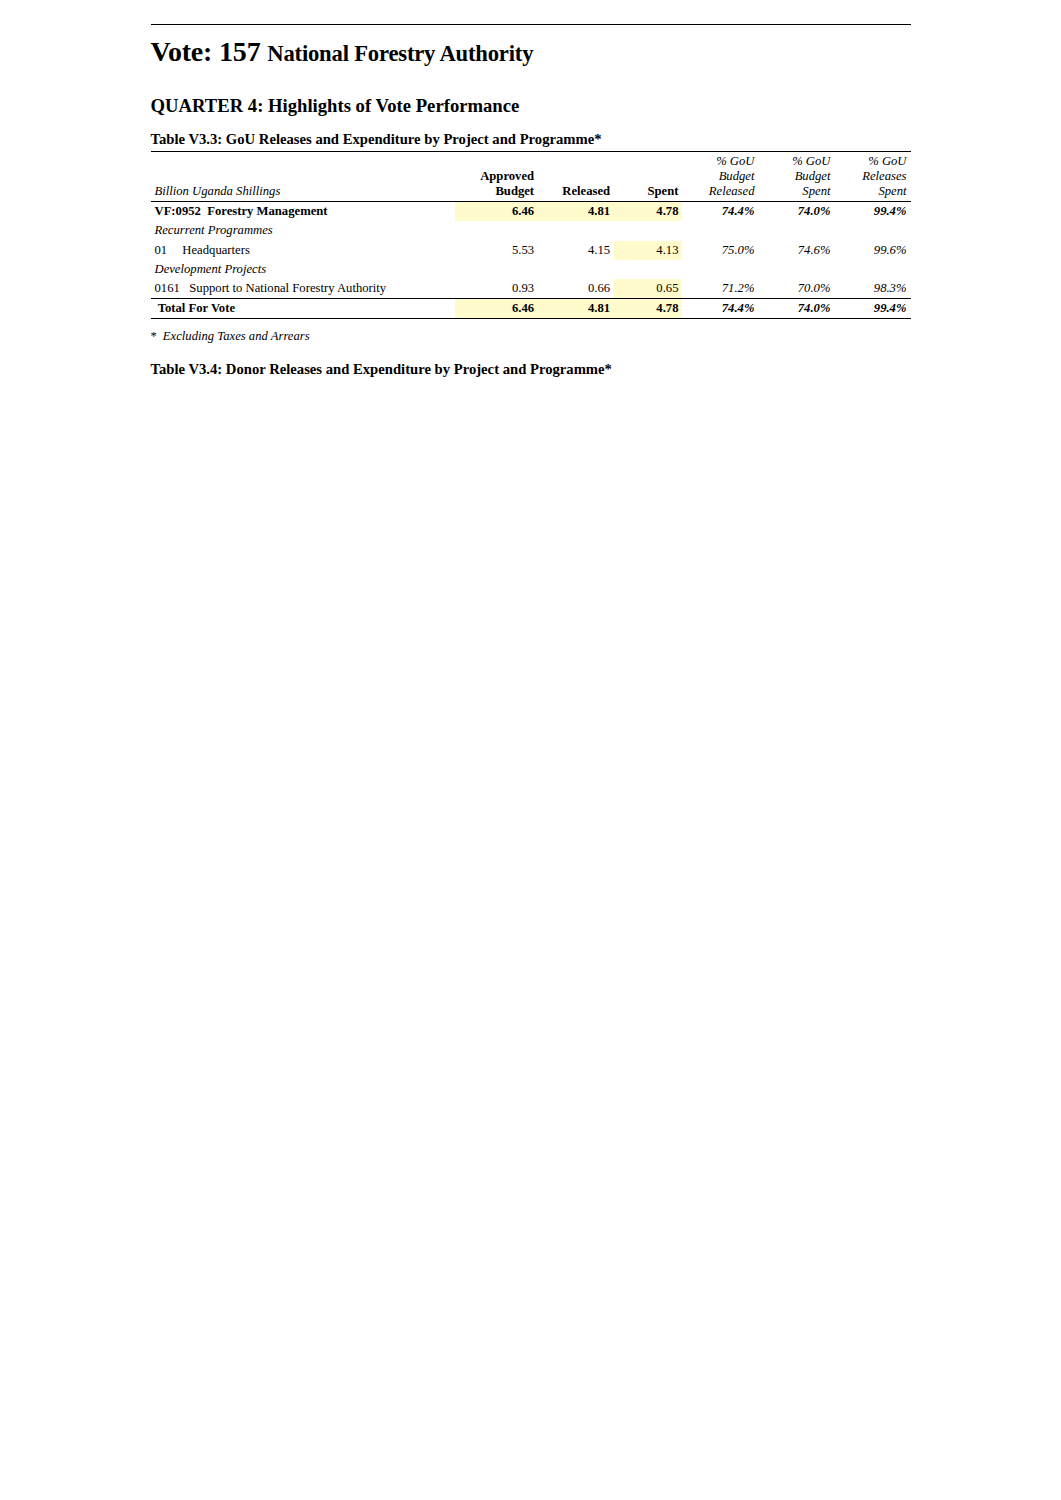Vote: 157 National Forestry Authority
QUARTER 4: Highlights of Vote Performance
Table V3.3: GoU Releases and Expenditure by Project and Programme*
| Billion Uganda Shillings | Approved Budget | Released | Spent | % GoU Budget Released | % GoU Budget Spent | % GoU Releases Spent |
| --- | --- | --- | --- | --- | --- | --- |
| VF:0952 Forestry Management | 6.46 | 4.81 | 4.78 | 74.4% | 74.0% | 99.4% |
| Recurrent Programmes |
| 01 Headquarters | 5.53 | 4.15 | 4.13 | 75.0% | 74.6% | 99.6% |
| Development Projects |
| 0161 Support to National Forestry Authority | 0.93 | 0.66 | 0.65 | 71.2% | 70.0% | 98.3% |
| Total For Vote | 6.46 | 4.81 | 4.78 | 74.4% | 74.0% | 99.4% |
*Excluding Taxes and Arrears
Table V3.4: Donor Releases and Expenditure by Project and Programme*